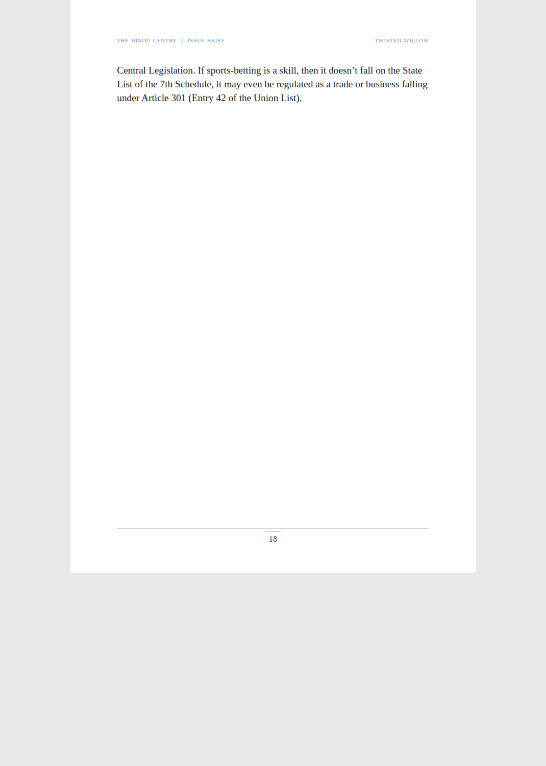The Hindu Centre | Issue Brief Twisted Willow
Central Legislation. If sports-betting is a skill, then it doesn’t fall on the State List of the 7th Schedule, it may even be regulated as a trade or business falling under Article 301 (Entry 42 of the Union List).
18